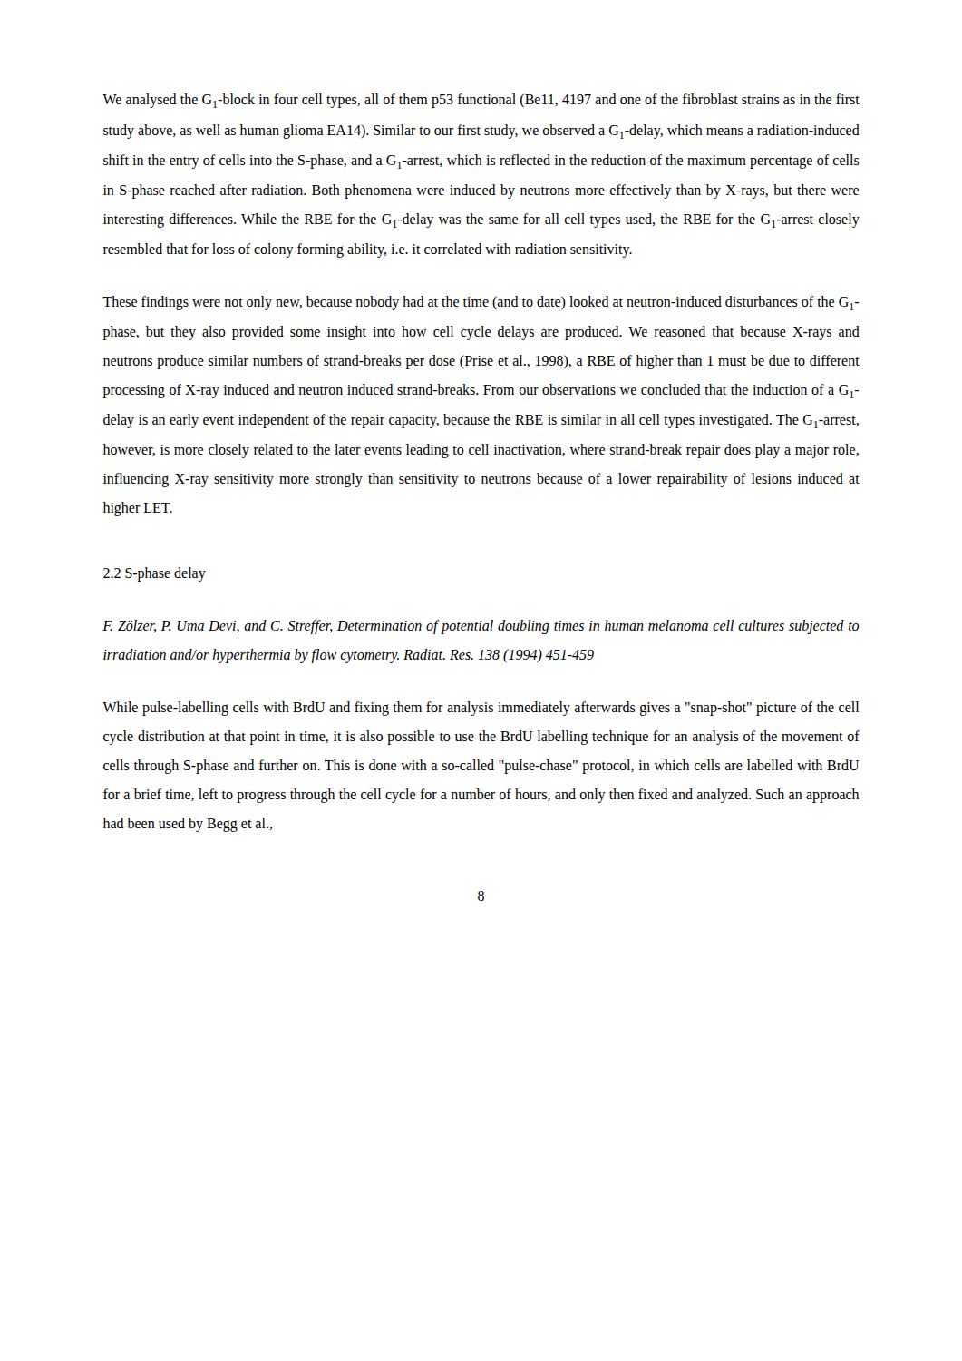We analysed the G1-block in four cell types, all of them p53 functional (Be11, 4197 and one of the fibroblast strains as in the first study above, as well as human glioma EA14). Similar to our first study, we observed a G1-delay, which means a radiation-induced shift in the entry of cells into the S-phase, and a G1-arrest, which is reflected in the reduction of the maximum percentage of cells in S-phase reached after radiation. Both phenomena were induced by neutrons more effectively than by X-rays, but there were interesting differences. While the RBE for the G1-delay was the same for all cell types used, the RBE for the G1-arrest closely resembled that for loss of colony forming ability, i.e. it correlated with radiation sensitivity.
These findings were not only new, because nobody had at the time (and to date) looked at neutron-induced disturbances of the G1-phase, but they also provided some insight into how cell cycle delays are produced. We reasoned that because X-rays and neutrons produce similar numbers of strand-breaks per dose (Prise et al., 1998), a RBE of higher than 1 must be due to different processing of X-ray induced and neutron induced strand-breaks. From our observations we concluded that the induction of a G1-delay is an early event independent of the repair capacity, because the RBE is similar in all cell types investigated. The G1-arrest, however, is more closely related to the later events leading to cell inactivation, where strand-break repair does play a major role, influencing X-ray sensitivity more strongly than sensitivity to neutrons because of a lower repairability of lesions induced at higher LET.
2.2 S-phase delay
F. Zölzer, P. Uma Devi, and C. Streffer, Determination of potential doubling times in human melanoma cell cultures subjected to irradiation and/or hyperthermia by flow cytometry. Radiat. Res. 138 (1994) 451-459
While pulse-labelling cells with BrdU and fixing them for analysis immediately afterwards gives a "snap-shot" picture of the cell cycle distribution at that point in time, it is also possible to use the BrdU labelling technique for an analysis of the movement of cells through S-phase and further on. This is done with a so-called "pulse-chase" protocol, in which cells are labelled with BrdU for a brief time, left to progress through the cell cycle for a number of hours, and only then fixed and analyzed. Such an approach had been used by Begg et al.,
8